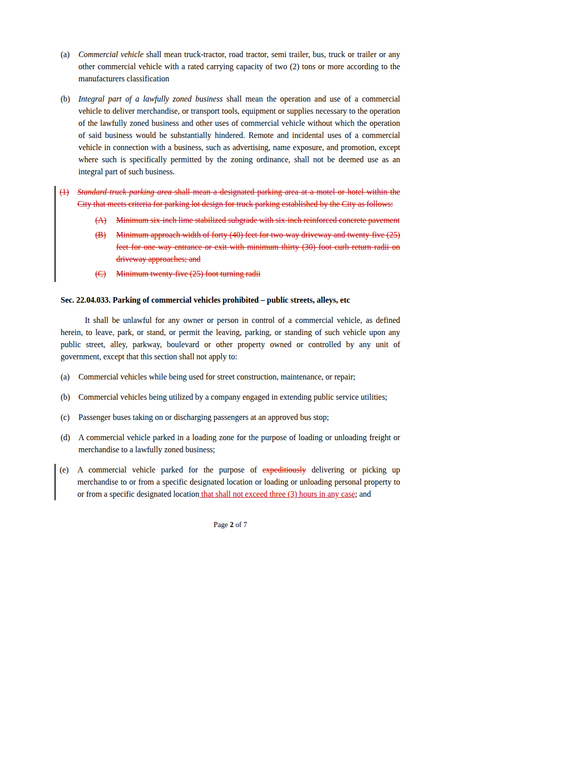(a) Commercial vehicle shall mean truck-tractor, road tractor, semi trailer, bus, truck or trailer or any other commercial vehicle with a rated carrying capacity of two (2) tons or more according to the manufacturers classification
(b) Integral part of a lawfully zoned business shall mean the operation and use of a commercial vehicle to deliver merchandise, or transport tools, equipment or supplies necessary to the operation of the lawfully zoned business and other uses of commercial vehicle without which the operation of said business would be substantially hindered. Remote and incidental uses of a commercial vehicle in connection with a business, such as advertising, name exposure, and promotion, except where such is specifically permitted by the zoning ordinance, shall not be deemed use as an integral part of such business.
(1) Standard truck parking area shall mean a designated parking area at a motel or hotel within the City that meets criteria for parking lot design for truck parking established by the City as follows:
(A) Minimum six-inch lime stabilized subgrade with six-inch reinforced concrete pavement
(B) Minimum approach width of forty (40) feet for two-way driveway and twenty-five (25) feet for one-way entrance or exit with minimum thirty (30) foot curb return radii on driveway approaches; and
(C) Minimum twenty-five (25) foot turning radii
Sec. 22.04.033. Parking of commercial vehicles prohibited – public streets, alleys, etc
It shall be unlawful for any owner or person in control of a commercial vehicle, as defined herein, to leave, park, or stand, or permit the leaving, parking, or standing of such vehicle upon any public street, alley, parkway, boulevard or other property owned or controlled by any unit of government, except that this section shall not apply to:
(a) Commercial vehicles while being used for street construction, maintenance, or repair;
(b) Commercial vehicles being utilized by a company engaged in extending public service utilities;
(c) Passenger buses taking on or discharging passengers at an approved bus stop;
(d) A commercial vehicle parked in a loading zone for the purpose of loading or unloading freight or merchandise to a lawfully zoned business;
(e) A commercial vehicle parked for the purpose of expeditiously delivering or picking up merchandise to or from a specific designated location or loading or unloading personal property to or from a specific designated location that shall not exceed three (3) hours in any case; and
Page 2 of 7